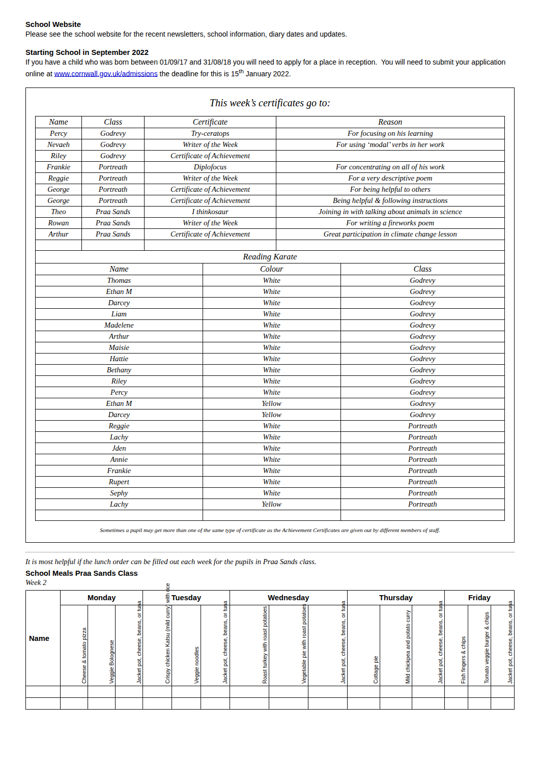School Website
Please see the school website for the recent newsletters, school information, diary dates and updates.
Starting School in September 2022
If you have a child who was born between 01/09/17 and 31/08/18 you will need to apply for a place in reception. You will need to submit your application online at www.cornwall.gov.uk/admissions the deadline for this is 15th January 2022.
This week’s certificates go to:
| Name | Class | Certificate | Reason |
| --- | --- | --- | --- |
| Percy | Godrevy | Try-ceratops | For focusing on his learning |
| Nevaeh | Godrevy | Writer of the Week | For using ‘modal’ verbs in her work |
| Riley | Godrevy | Certificate of Achievement | |
| Frankie | Portreath | Diplofocus | For concentrating on all of his work |
| Reggie | Portreath | Writer of the Week | For a very descriptive poem |
| George | Portreath | Certificate of Achievement | For being helpful to others |
| George | Portreath | Certificate of Achievement | Being helpful & following instructions |
| Theo | Praa Sands | I thinkosaur | Joining in with talking about animals in science |
| Rowan | Praa Sands | Writer of the Week | For writing a fireworks poem |
| Arthur | Praa Sands | Certificate of Achievement | Great participation in climate change lesson |
| Reading Karate |
| Name | Colour | Class |
| Thomas | White | Godrevy |
| Ethan M | White | Godrevy |
| Darcey | White | Godrevy |
| Liam | White | Godrevy |
| Madelene | White | Godrevy |
| Arthur | White | Godrevy |
| Maisie | White | Godrevy |
| Hattie | White | Godrevy |
| Bethany | White | Godrevy |
| Riley | White | Godrevy |
| Percy | White | Godrevy |
| Ethan M | Yellow | Godrevy |
| Darcey | Yellow | Godrevy |
| Reggie | White | Portreath |
| Lachy | White | Portreath |
| Jden | White | Portreath |
| Annie | White | Portreath |
| Frankie | White | Portreath |
| Rupert | White | Portreath |
| Sephy | White | Portreath |
| Lachy | Yellow | Portreath |
Sometimes a pupil may get more than one of the same type of certificate as the Achievement Certificates are given out by different members of staff.
It is most helpful if the lunch order can be filled out each week for the pupils in Praa Sands class.
School Meals Praa Sands Class
Week 2
| Name | Monday | Tuesday | Wednesday | Thursday | Friday |
| --- | --- | --- | --- | --- | --- |
| Cheese & tomato pizza | Veggie Bolognese | Jacket pot, cheese, beans, or tuna | Crispy chicken Katsu (mild curry) with rice | Veggie noodles | Jacket pot, cheese, beans, or tuna | Roast turkey with roast potatoes | Vegetable pie with roast potatoes | Jacket pot, cheese, beans, or tuna | Cottage pie | Mild chickpea and potato curry | Jacket pot, cheese, beans, or tuna | Fish fingers & chips | Tomato veggie burger & chips | Jacket pot, cheese, beans, or tuna |